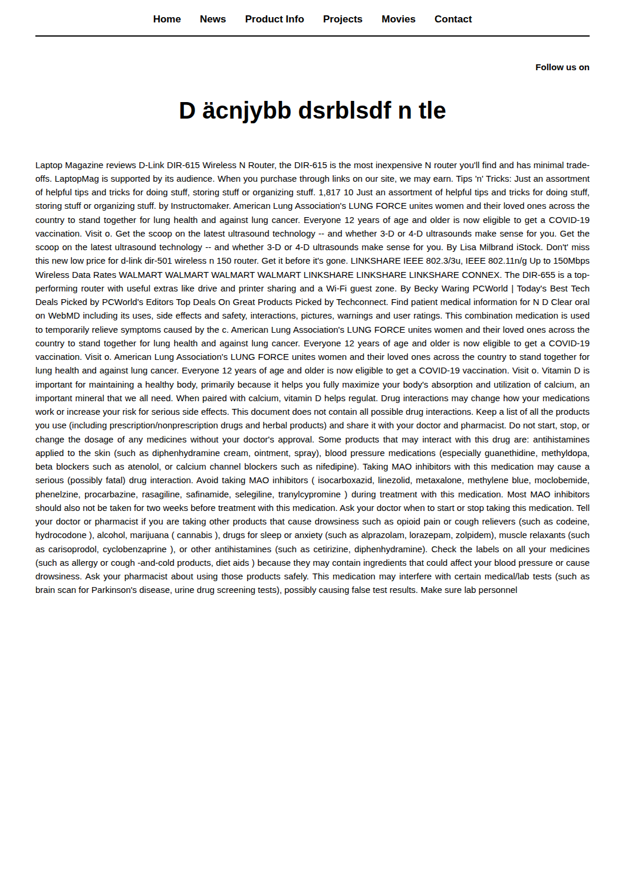Home News Product Info Projects Movies Contact
Follow us on
D äcnjybb dsrblsdf n tle
Laptop Magazine reviews D-Link DIR-615 Wireless N Router, the DIR-615 is the most inexpensive N router you'll find and has minimal trade-offs. LaptopMag is supported by its audience. When you purchase through links on our site, we may earn. Tips 'n' Tricks: Just an assortment of helpful tips and tricks for doing stuff, storing stuff or organizing stuff. 1,817 10 Just an assortment of helpful tips and tricks for doing stuff, storing stuff or organizing stuff. by Instructomaker. American Lung Association's LUNG FORCE unites women and their loved ones across the country to stand together for lung health and against lung cancer. Everyone 12 years of age and older is now eligible to get a COVID-19 vaccination. Visit o. Get the scoop on the latest ultrasound technology -- and whether 3-D or 4-D ultrasounds make sense for you. Get the scoop on the latest ultrasound technology -- and whether 3-D or 4-D ultrasounds make sense for you. By Lisa Milbrand iStock. Don't' miss this new low price for d-link dir-501 wireless n 150 router. Get it before it's gone. LINKSHARE IEEE 802.3/3u, IEEE 802.11n/g Up to 150Mbps Wireless Data Rates WALMART WALMART WALMART WALMART LINKSHARE LINKSHARE LINKSHARE CONNEX. The DIR-655 is a top-performing router with useful extras like drive and printer sharing and a Wi-Fi guest zone. By Becky Waring PCWorld | Today's Best Tech Deals Picked by PCWorld's Editors Top Deals On Great Products Picked by Techconnect. Find patient medical information for N D Clear oral on WebMD including its uses, side effects and safety, interactions, pictures, warnings and user ratings. This combination medication is used to temporarily relieve symptoms caused by the c. American Lung Association's LUNG FORCE unites women and their loved ones across the country to stand together for lung health and against lung cancer. Everyone 12 years of age and older is now eligible to get a COVID-19 vaccination. Visit o. American Lung Association's LUNG FORCE unites women and their loved ones across the country to stand together for lung health and against lung cancer. Everyone 12 years of age and older is now eligible to get a COVID-19 vaccination. Visit o. Vitamin D is important for maintaining a healthy body, primarily because it helps you fully maximize your body's absorption and utilization of calcium, an important mineral that we all need. When paired with calcium, vitamin D helps regulat. Drug interactions may change how your medications work or increase your risk for serious side effects. This document does not contain all possible drug interactions. Keep a list of all the products you use (including prescription/nonprescription drugs and herbal products) and share it with your doctor and pharmacist. Do not start, stop, or change the dosage of any medicines without your doctor's approval. Some products that may interact with this drug are: antihistamines applied to the skin (such as diphenhydramine cream, ointment, spray), blood pressure medications (especially guanethidine, methyldopa, beta blockers such as atenolol, or calcium channel blockers such as nifedipine). Taking MAO inhibitors with this medication may cause a serious (possibly fatal) drug interaction. Avoid taking MAO inhibitors ( isocarboxazid, linezolid, metaxalone, methylene blue, moclobemide, phenelzine, procarbazine, rasagiline, safinamide, selegiline, tranylcypromine ) during treatment with this medication. Most MAO inhibitors should also not be taken for two weeks before treatment with this medication. Ask your doctor when to start or stop taking this medication. Tell your doctor or pharmacist if you are taking other products that cause drowsiness such as opioid pain or cough relievers (such as codeine, hydrocodone ), alcohol, marijuana ( cannabis ), drugs for sleep or anxiety (such as alprazolam, lorazepam, zolpidem), muscle relaxants (such as carisoprodol, cyclobenzaprine ), or other antihistamines (such as cetirizine, diphenhydramine). Check the labels on all your medicines (such as allergy or cough -and-cold products, diet aids ) because they may contain ingredients that could affect your blood pressure or cause drowsiness. Ask your pharmacist about using those products safely. This medication may interfere with certain medical/lab tests (such as brain scan for Parkinson's disease, urine drug screening tests), possibly causing false test results. Make sure lab personnel